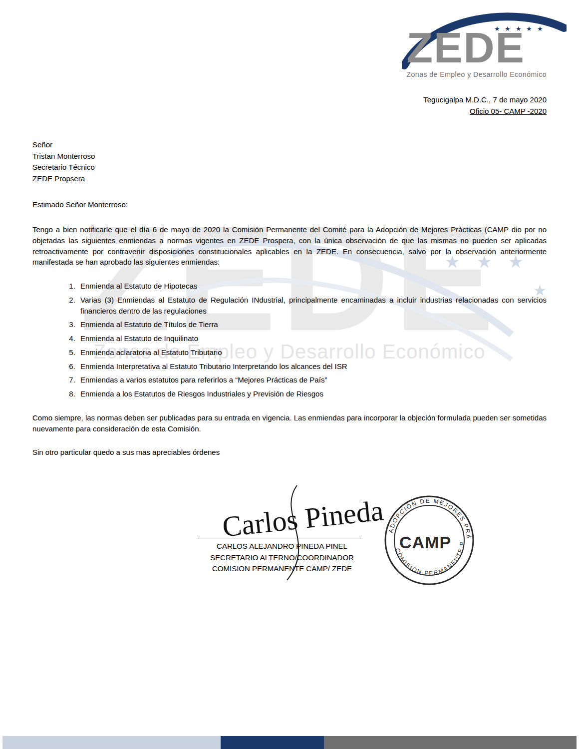ZEDE
Zonas de Empleo y Desarrollo Económico
★ ★ ★
★
★ ★ ★ ★ ★
ZEDE
Zonas de Empleo y Desarrollo Económico
Tegucigalpa M.D.C., 7 de mayo 2020
Oficio 05- CAMP -2020
Señor
Tristan Monterroso
Secretario Técnico
ZEDE Propsera
Estimado Señor Monterroso:
Tengo a bien notificarle que el día 6 de mayo de 2020 la Comisión Permanente del Comité para la Adopción de Mejores Prácticas (CAMP dio por no objetadas las siguientes enmiendas a normas vigentes en ZEDE Prospera, con la única observación de que las mismas no pueden ser aplicadas retroactivamente por contravenir disposiciones constitucionales aplicables en la ZEDE. En consecuencia, salvo por la observación anteriormente manifestada se han aprobado las siguientes enmiendas:
Enmienda al Estatuto de Hipotecas
Varias (3) Enmiendas al Estatuto de Regulación INdustrial, principalmente encaminadas a incluir industrias relacionadas con servicios financieros dentro de las regulaciones
Enmienda al Estatuto de Títulos de Tierra
Enmienda al Estatuto de Inquilinato
Enmienda aclaratoria al Estatuto Tributario
Enmienda Interpretativa al Estatuto Tributario Interpretando los alcances del ISR
Enmiendas a varios estatutos para referirlos a “Mejores Prácticas de País”
Enmienda a los Estatutos de Riesgos Industriales y Previsión de Riesgos
Como siempre, las normas deben ser publicadas para su entrada en vigencia. Las enmiendas para incorporar la objeción formulada pueden ser sometidas nuevamente para consideración de esta Comisión.
Sin otro particular quedo a sus mas apreciables órdenes
Carlos Pineda
CARLOS ALEJANDRO PINEDA PINEL
SECRETARIO ALTERNO/COORDINADOR
COMISION PERMANENTE CAMP/ ZEDE
ADOPCIÓN DE MEJORES PRÁCTICAS COMISIÓN PERMANENTE PARA LA
CAMP